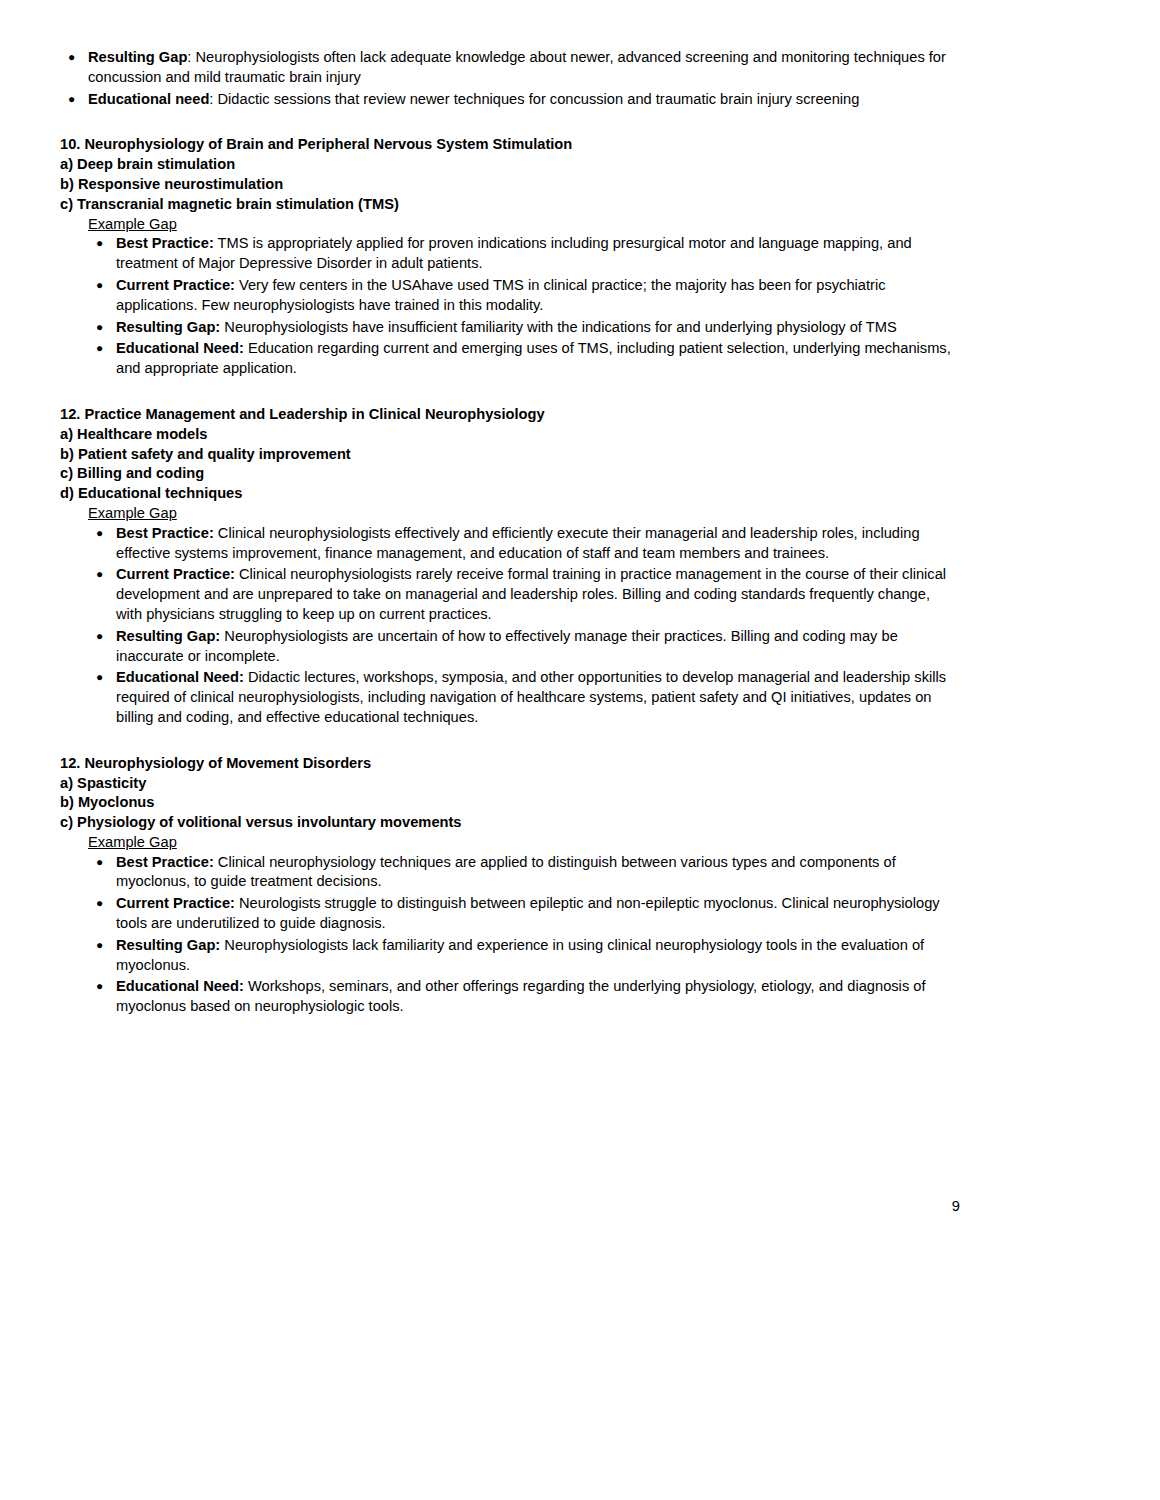Resulting Gap: Neurophysiologists often lack adequate knowledge about newer, advanced screening and monitoring techniques for concussion and mild traumatic brain injury
Educational need: Didactic sessions that review newer techniques for concussion and traumatic brain injury screening
10. Neurophysiology of Brain and Peripheral Nervous System Stimulation
a) Deep brain stimulation
b) Responsive neurostimulation
c) Transcranial magnetic brain stimulation (TMS)
Example Gap
Best Practice: TMS is appropriately applied for proven indications including presurgical motor and language mapping, and treatment of Major Depressive Disorder in adult patients.
Current Practice: Very few centers in the USAhave used TMS in clinical practice; the majority has been for psychiatric applications. Few neurophysiologists have trained in this modality.
Resulting Gap: Neurophysiologists have insufficient familiarity with the indications for and underlying physiology of TMS
Educational Need: Education regarding current and emerging uses of TMS, including patient selection, underlying mechanisms, and appropriate application.
12. Practice Management and Leadership in Clinical Neurophysiology
a) Healthcare models
b) Patient safety and quality improvement
c) Billing and coding
d) Educational techniques
Example Gap
Best Practice: Clinical neurophysiologists effectively and efficiently execute their managerial and leadership roles, including effective systems improvement, finance management, and education of staff and team members and trainees.
Current Practice: Clinical neurophysiologists rarely receive formal training in practice management in the course of their clinical development and are unprepared to take on managerial and leadership roles. Billing and coding standards frequently change, with physicians struggling to keep up on current practices.
Resulting Gap: Neurophysiologists are uncertain of how to effectively manage their practices. Billing and coding may be inaccurate or incomplete.
Educational Need: Didactic lectures, workshops, symposia, and other opportunities to develop managerial and leadership skills required of clinical neurophysiologists, including navigation of healthcare systems, patient safety and QI initiatives, updates on billing and coding, and effective educational techniques.
12. Neurophysiology of Movement Disorders
a) Spasticity
b) Myoclonus
c) Physiology of volitional versus involuntary movements
Example Gap
Best Practice: Clinical neurophysiology techniques are applied to distinguish between various types and components of myoclonus, to guide treatment decisions.
Current Practice: Neurologists struggle to distinguish between epileptic and non-epileptic myoclonus. Clinical neurophysiology tools are underutilized to guide diagnosis.
Resulting Gap: Neurophysiologists lack familiarity and experience in using clinical neurophysiology tools in the evaluation of myoclonus.
Educational Need: Workshops, seminars, and other offerings regarding the underlying physiology, etiology, and diagnosis of myoclonus based on neurophysiologic tools.
9